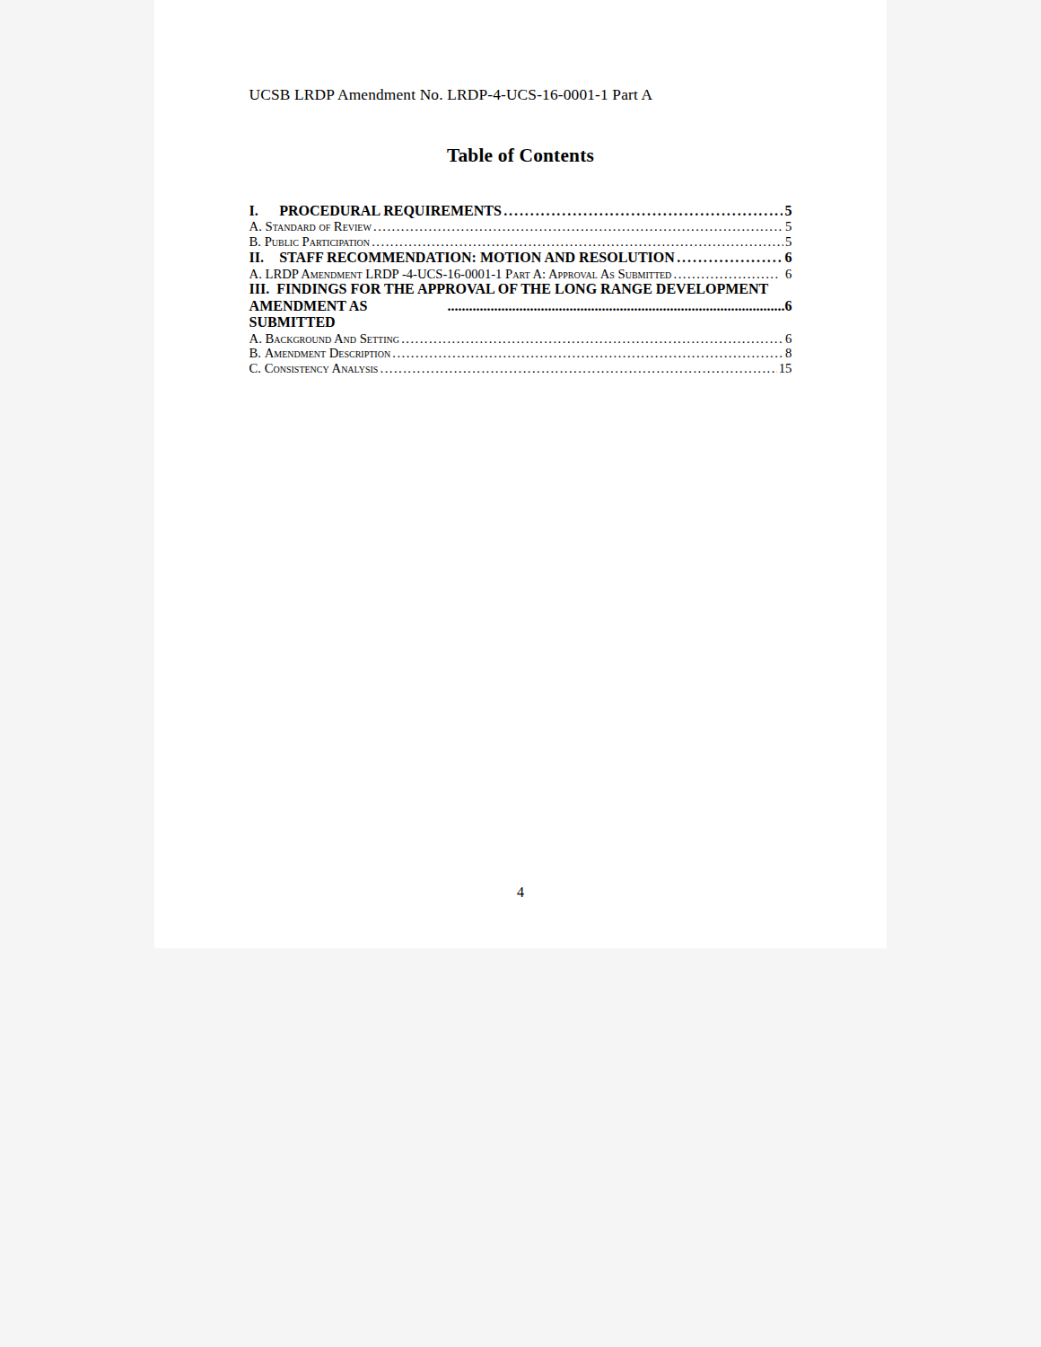UCSB LRDP Amendment No. LRDP-4-UCS-16-0001-1 Part A
Table of Contents
I. PROCEDURAL REQUIREMENTS .................................................................................. 5
A. Standard of Review ....................................................................................................................... 5
B. Public Participation ..................................................................................................................... 5
II. STAFF RECOMMENDATION: MOTION AND RESOLUTION ................................... 6
A. LRDP Amendment LRDP -4-UCS-16-0001-1 Part A: Approval As Submitted ....................... 6
III. FINDINGS FOR THE APPROVAL OF THE LONG RANGE DEVELOPMENT AMENDMENT AS SUBMITTED .............................................................................................. 6
A. Background And Setting ............................................................................................................. 6
B. Amendment Description ............................................................................................................. 8
C. Consistency Analysis .............................................................................................................. 15
4